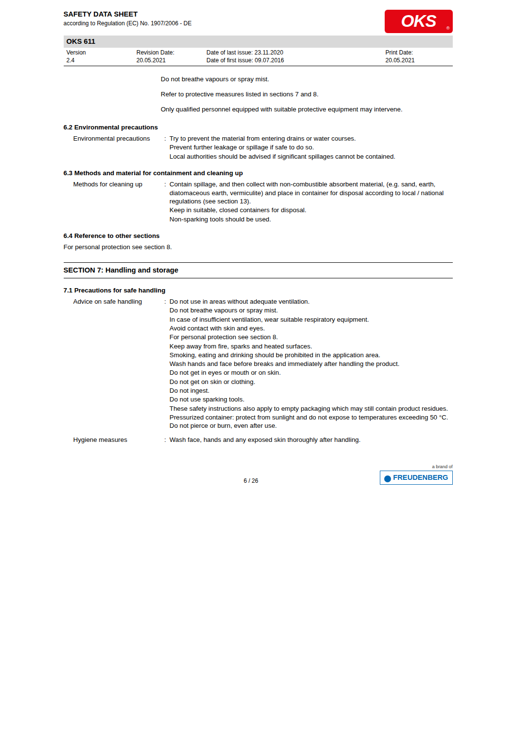SAFETY DATA SHEET
according to Regulation (EC) No. 1907/2006 - DE
OKS ®
OKS 611
| Version 2.4 | Revision Date: 20.05.2021 | Date of last issue: 23.11.2020 Date of first issue: 09.07.2016 | Print Date: 20.05.2021 |
Do not breathe vapours or spray mist.
Refer to protective measures listed in sections 7 and 8.
Only qualified personnel equipped with suitable protective equipment may intervene.
6.2 Environmental precautions
Environmental precautions
:
Try to prevent the material from entering drains or water courses.
Prevent further leakage or spillage if safe to do so.
Local authorities should be advised if significant spillages cannot be contained.
6.3 Methods and material for containment and cleaning up
Methods for cleaning up
:
Contain spillage, and then collect with non-combustible absorbent material, (e.g. sand, earth, diatomaceous earth, vermiculite) and place in container for disposal according to local / national regulations (see section 13).
Keep in suitable, closed containers for disposal.
Non-sparking tools should be used.
6.4 Reference to other sections
For personal protection see section 8.
SECTION 7: Handling and storage
7.1 Precautions for safe handling
Advice on safe handling
:
Do not use in areas without adequate ventilation.
Do not breathe vapours or spray mist.
In case of insufficient ventilation, wear suitable respiratory equipment.
Avoid contact with skin and eyes.
For personal protection see section 8.
Keep away from fire, sparks and heated surfaces.
Smoking, eating and drinking should be prohibited in the application area.
Wash hands and face before breaks and immediately after handling the product.
Do not get in eyes or mouth or on skin.
Do not get on skin or clothing.
Do not ingest.
Do not use sparking tools.
These safety instructions also apply to empty packaging which may still contain product residues.
Pressurized container: protect from sunlight and do not expose to temperatures exceeding 50 °C. Do not pierce or burn, even after use.
Hygiene measures
:
Wash face, hands and any exposed skin thoroughly after handling.
6 / 26
a brand of
FREUDENBERG